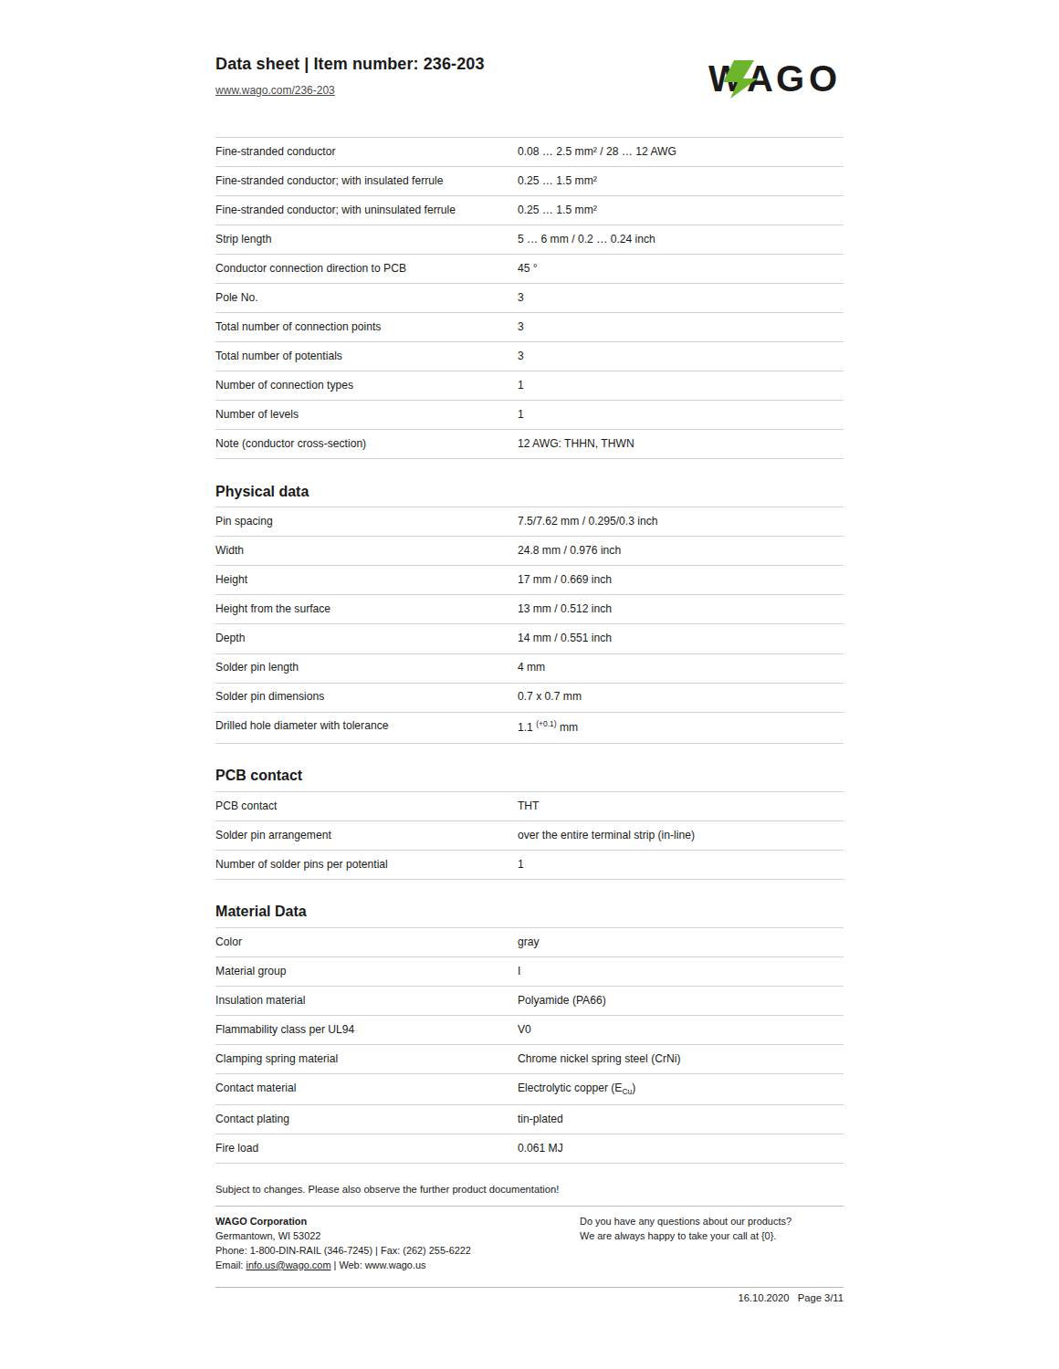Data sheet | Item number: 236-203
www.wago.com/236-203
W A G O
| Fine-stranded conductor | 0.08 … 2.5 mm² / 28 … 12 AWG |
| Fine-stranded conductor; with insulated ferrule | 0.25 … 1.5 mm² |
| Fine-stranded conductor; with uninsulated ferrule | 0.25 … 1.5 mm² |
| Strip length | 5 … 6 mm / 0.2 … 0.24 inch |
| Conductor connection direction to PCB | 45 ° |
| Pole No. | 3 |
| Total number of connection points | 3 |
| Total number of potentials | 3 |
| Number of connection types | 1 |
| Number of levels | 1 |
| Note (conductor cross-section) | 12 AWG: THHN, THWN |
Physical data
| Pin spacing | 7.5/7.62 mm / 0.295/0.3 inch |
| Width | 24.8 mm / 0.976 inch |
| Height | 17 mm / 0.669 inch |
| Height from the surface | 13 mm / 0.512 inch |
| Depth | 14 mm / 0.551 inch |
| Solder pin length | 4 mm |
| Solder pin dimensions | 0.7 x 0.7 mm |
| Drilled hole diameter with tolerance | 1.1 (+0.1) mm |
PCB contact
| PCB contact | THT |
| Solder pin arrangement | over the entire terminal strip (in-line) |
| Number of solder pins per potential | 1 |
Material Data
| Color | gray |
| Material group | I |
| Insulation material | Polyamide (PA66) |
| Flammability class per UL94 | V0 |
| Clamping spring material | Chrome nickel spring steel (CrNi) |
| Contact material | Electrolytic copper (E Cu ) |
| Contact plating | tin-plated |
| Fire load | 0.061 MJ |
Subject to changes. Please also observe the further product documentation!
WAGO Corporation
Germantown, WI 53022
Phone: 1-800-DIN-RAIL (346-7245) | Fax: (262) 255-6222
Email: info.us@wago.com | Web: www.wago.us
Do you have any questions about our products?
We are always happy to take your call at {0}.
16.10.2020 Page 3/11